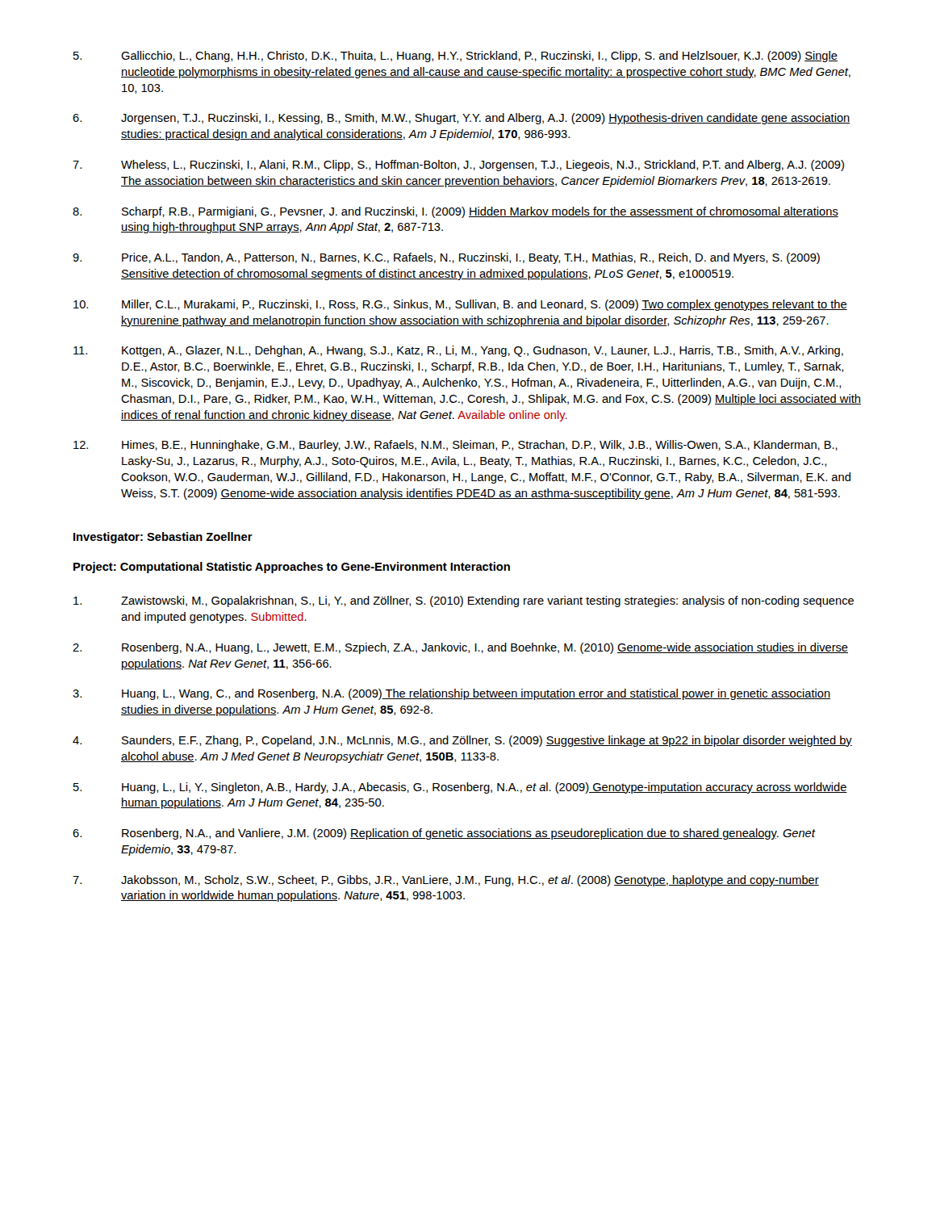5. Gallicchio, L., Chang, H.H., Christo, D.K., Thuita, L., Huang, H.Y., Strickland, P., Ruczinski, I., Clipp, S. and Helzlsouer, K.J. (2009) Single nucleotide polymorphisms in obesity-related genes and all-cause and cause-specific mortality: a prospective cohort study, BMC Med Genet, 10, 103.
6. Jorgensen, T.J., Ruczinski, I., Kessing, B., Smith, M.W., Shugart, Y.Y. and Alberg, A.J. (2009) Hypothesis-driven candidate gene association studies: practical design and analytical considerations, Am J Epidemiol, 170, 986-993.
7. Wheless, L., Ruczinski, I., Alani, R.M., Clipp, S., Hoffman-Bolton, J., Jorgensen, T.J., Liegeois, N.J., Strickland, P.T. and Alberg, A.J. (2009) The association between skin characteristics and skin cancer prevention behaviors, Cancer Epidemiol Biomarkers Prev, 18, 2613-2619.
8. Scharpf, R.B., Parmigiani, G., Pevsner, J. and Ruczinski, I. (2009) Hidden Markov models for the assessment of chromosomal alterations using high-throughput SNP arrays, Ann Appl Stat, 2, 687-713.
9. Price, A.L., Tandon, A., Patterson, N., Barnes, K.C., Rafaels, N., Ruczinski, I., Beaty, T.H., Mathias, R., Reich, D. and Myers, S. (2009) Sensitive detection of chromosomal segments of distinct ancestry in admixed populations, PLoS Genet, 5, e1000519.
10. Miller, C.L., Murakami, P., Ruczinski, I., Ross, R.G., Sinkus, M., Sullivan, B. and Leonard, S. (2009) Two complex genotypes relevant to the kynurenine pathway and melanotropin function show association with schizophrenia and bipolar disorder, Schizophr Res, 113, 259-267.
11. Kottgen, A., Glazer, N.L., Dehghan, A., Hwang, S.J., Katz, R., Li, M., Yang, Q., Gudnason, V., Launer, L.J., Harris, T.B., Smith, A.V., Arking, D.E., Astor, B.C., Boerwinkle, E., Ehret, G.B., Ruczinski, I., Scharpf, R.B., Ida Chen, Y.D., de Boer, I.H., Haritunians, T., Lumley, T., Sarnak, M., Siscovick, D., Benjamin, E.J., Levy, D., Upadhyay, A., Aulchenko, Y.S., Hofman, A., Rivadeneira, F., Uitterlinden, A.G., van Duijn, C.M., Chasman, D.I., Pare, G., Ridker, P.M., Kao, W.H., Witteman, J.C., Coresh, J., Shlipak, M.G. and Fox, C.S. (2009) Multiple loci associated with indices of renal function and chronic kidney disease, Nat Genet. Available online only.
12. Himes, B.E., Hunninghake, G.M., Baurley, J.W., Rafaels, N.M., Sleiman, P., Strachan, D.P., Wilk, J.B., Willis-Owen, S.A., Klanderman, B., Lasky-Su, J., Lazarus, R., Murphy, A.J., Soto-Quiros, M.E., Avila, L., Beaty, T., Mathias, R.A., Ruczinski, I., Barnes, K.C., Celedon, J.C., Cookson, W.O., Gauderman, W.J., Gilliland, F.D., Hakonarson, H., Lange, C., Moffatt, M.F., O'Connor, G.T., Raby, B.A., Silverman, E.K. and Weiss, S.T. (2009) Genome-wide association analysis identifies PDE4D as an asthma-susceptibility gene, Am J Hum Genet, 84, 581-593.
Investigator: Sebastian Zoellner
Project: Computational Statistic Approaches to Gene-Environment Interaction
1. Zawistowski, M., Gopalakrishnan, S., Li, Y., and Zöllner, S. (2010) Extending rare variant testing strategies: analysis of non-coding sequence and imputed genotypes. Submitted.
2. Rosenberg, N.A., Huang, L., Jewett, E.M., Szpiech, Z.A., Jankovic, I., and Boehnke, M. (2010) Genome-wide association studies in diverse populations. Nat Rev Genet, 11, 356-66.
3. Huang, L., Wang, C., and Rosenberg, N.A. (2009) The relationship between imputation error and statistical power in genetic association studies in diverse populations. Am J Hum Genet, 85, 692-8.
4. Saunders, E.F., Zhang, P., Copeland, J.N., McLnnis, M.G., and Zöllner, S. (2009) Suggestive linkage at 9p22 in bipolar disorder weighted by alcohol abuse. Am J Med Genet B Neuropsychiatr Genet, 150B, 1133-8.
5. Huang, L., Li, Y., Singleton, A.B., Hardy, J.A., Abecasis, G., Rosenberg, N.A., et al. (2009) Genotype-imputation accuracy across worldwide human populations. Am J Hum Genet, 84, 235-50.
6. Rosenberg, N.A., and Vanliere, J.M. (2009) Replication of genetic associations as pseudoreplication due to shared genealogy. Genet Epidemio, 33, 479-87.
7. Jakobsson, M., Scholz, S.W., Scheet, P., Gibbs, J.R., VanLiere, J.M., Fung, H.C., et al. (2008) Genotype, haplotype and copy-number variation in worldwide human populations. Nature, 451, 998-1003.